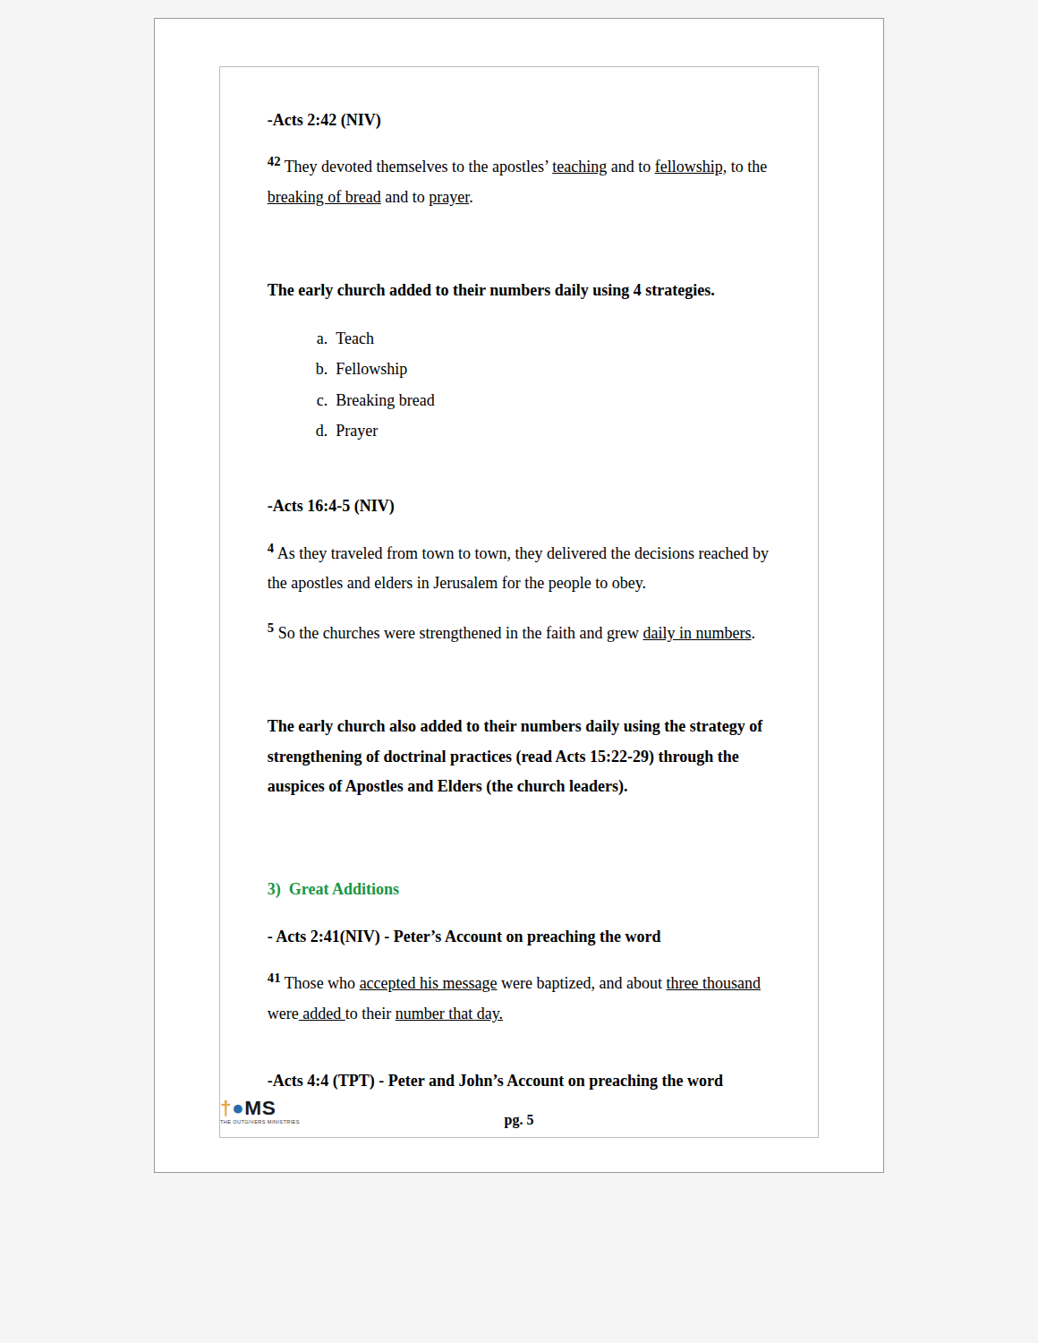-Acts 2:42 (NIV)
42 They devoted themselves to the apostles’ teaching and to fellowship, to the breaking of bread and to prayer.
The early church added to their numbers daily using 4 strategies.
Teach
Fellowship
Breaking bread
Prayer
-Acts 16:4-5 (NIV)
4 As they traveled from town to town, they delivered the decisions reached by the apostles and elders in Jerusalem for the people to obey.
5 So the churches were strengthened in the faith and grew daily in numbers.
The early church also added to their numbers daily using the strategy of strengthening of doctrinal practices (read Acts 15:22-29) through the auspices of Apostles and Elders (the church leaders).
3) Great Additions
- Acts 2:41(NIV) - Peter’s Account on preaching the word
41 Those who accepted his message were baptized, and about three thousand were added to their number that day.
-Acts 4:4 (TPT) - Peter and John’s Account on preaching the word
†●MS
THE OUTGIVERS MINISTRIES
pg. 5